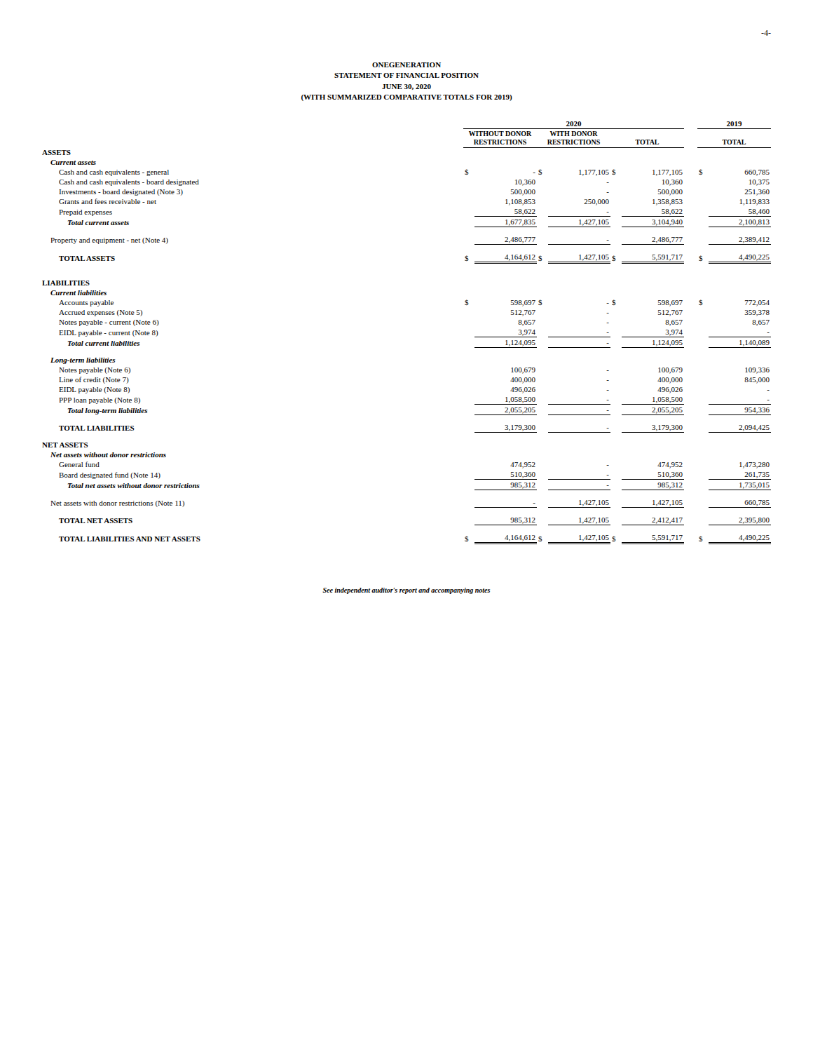-4-
ONEGENERATION
STATEMENT OF FINANCIAL POSITION
JUNE 30, 2020
(WITH SUMMARIZED COMPARATIVE TOTALS FOR 2019)
| | 2020 | | 2019 |
| | WITHOUT DONOR RESTRICTIONS | WITH DONOR RESTRICTIONS | TOTAL | | TOTAL |
| ASSETS | |
| Current assets | |
| Cash and cash equivalents - general | $ | - | $ | 1,177,105 | $ | 1,177,105 | | $ | 660,785 |
| Cash and cash equivalents - board designated | | 10,360 | | - | | 10,360 | | | 10,375 |
| Investments - board designated (Note 3) | | 500,000 | | - | | 500,000 | | | 251,360 |
| Grants and fees receivable - net | | 1,108,853 | | 250,000 | | 1,358,853 | | | 1,119,833 |
| Prepaid expenses | | 58,622 | | - | | 58,622 | | | 58,460 |
| Total current assets | | 1,677,835 | | 1,427,105 | | 3,104,940 | | | 2,100,813 |
| Property and equipment - net (Note 4) | | 2,486,777 | | - | | 2,486,777 | | | 2,389,412 |
| TOTAL ASSETS | $ | 4,164,612 | $ | 1,427,105 | $ | 5,591,717 | | $ | 4,490,225 |
| LIABILITIES | |
| Current liabilities | |
| Accounts payable | $ | 598,697 | $ | - | $ | 598,697 | | $ | 772,054 |
| Accrued expenses (Note 5) | | 512,767 | | - | | 512,767 | | | 359,378 |
| Notes payable - current (Note 6) | | 8,657 | | - | | 8,657 | | | 8,657 |
| EIDL payable - current (Note 8) | | 3,974 | | - | | 3,974 | | | - |
| Total current liabilities | | 1,124,095 | | - | | 1,124,095 | | | 1,140,089 |
| Long-term liabilities | |
| Notes payable (Note 6) | | 100,679 | | - | | 100,679 | | | 109,336 |
| Line of credit (Note 7) | | 400,000 | | - | | 400,000 | | | 845,000 |
| EIDL payable (Note 8) | | 496,026 | | - | | 496,026 | | | - |
| PPP loan payable (Note 8) | | 1,058,500 | | - | | 1,058,500 | | | - |
| Total long-term liabilities | | 2,055,205 | | - | | 2,055,205 | | | 954,336 |
| TOTAL LIABILITIES | | 3,179,300 | | - | | 3,179,300 | | | 2,094,425 |
| NET ASSETS | |
| Net assets without donor restrictions | |
| General fund | | 474,952 | | - | | 474,952 | | | 1,473,280 |
| Board designated fund (Note 14) | | 510,360 | | - | | 510,360 | | | 261,735 |
| Total net assets without donor restrictions | | 985,312 | | - | | 985,312 | | | 1,735,015 |
| Net assets with donor restrictions (Note 11) | | - | | 1,427,105 | | 1,427,105 | | | 660,785 |
| TOTAL NET ASSETS | | 985,312 | | 1,427,105 | | 2,412,417 | | | 2,395,800 |
| TOTAL LIABILITIES AND NET ASSETS | $ | 4,164,612 | $ | 1,427,105 | $ | 5,591,717 | | $ | 4,490,225 |
See independent auditor's report and accompanying notes